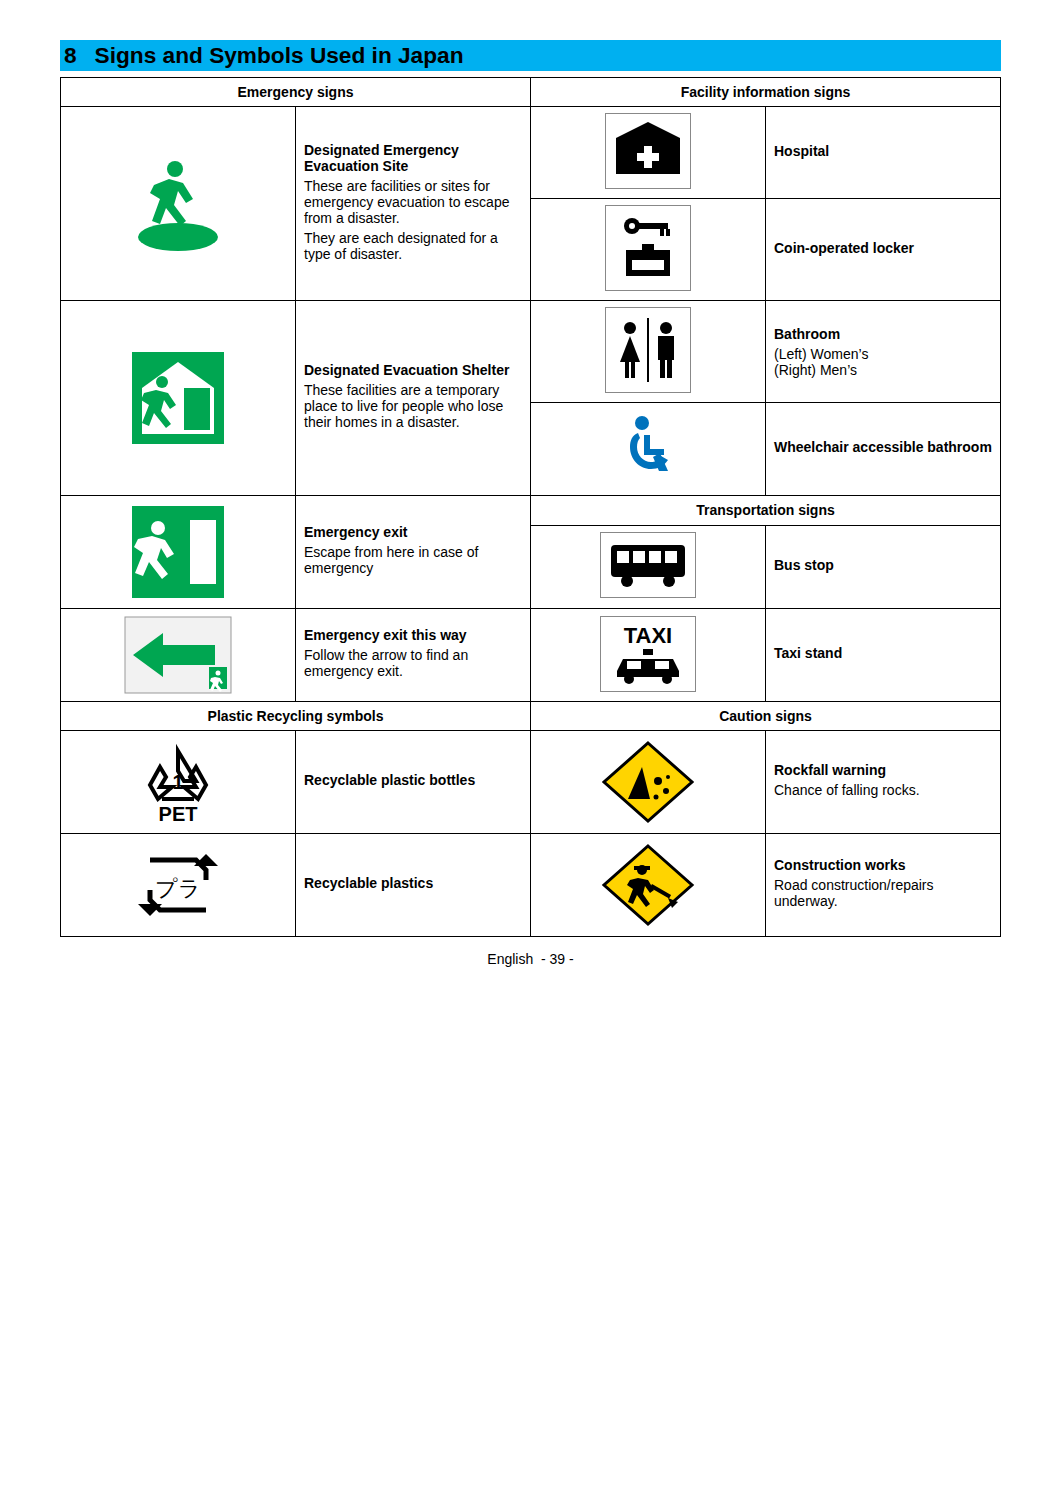8 Signs and Symbols Used in Japan
| Emergency signs | Facility information signs |
| --- | --- |
| | Designated Emergency Evacuation Site These are facilities or sites for emergency evacuation to escape from a disaster. They are each designated for a type of disaster. | | Hospital |
| | Coin-operated locker |
| | Designated Evacuation Shelter These facilities are a temporary place to live for people who lose their homes in a disaster. | | Bathroom (Left) Women’s (Right) Men’s |
| | Wheelchair accessible bathroom |
| | Emergency exit Escape from here in case of emergency | Transportation signs |
| | Bus stop |
| | Emergency exit this way Follow the arrow to find an emergency exit. | TAXI | Taxi stand |
| Plastic Recycling symbols | Caution signs |
| 1 PET | Recyclable plastic bottles | | Rockfall warning Chance of falling rocks. |
| プラ | Recyclable plastics | | Construction works Road construction/repairs underway. |
English - 39 -